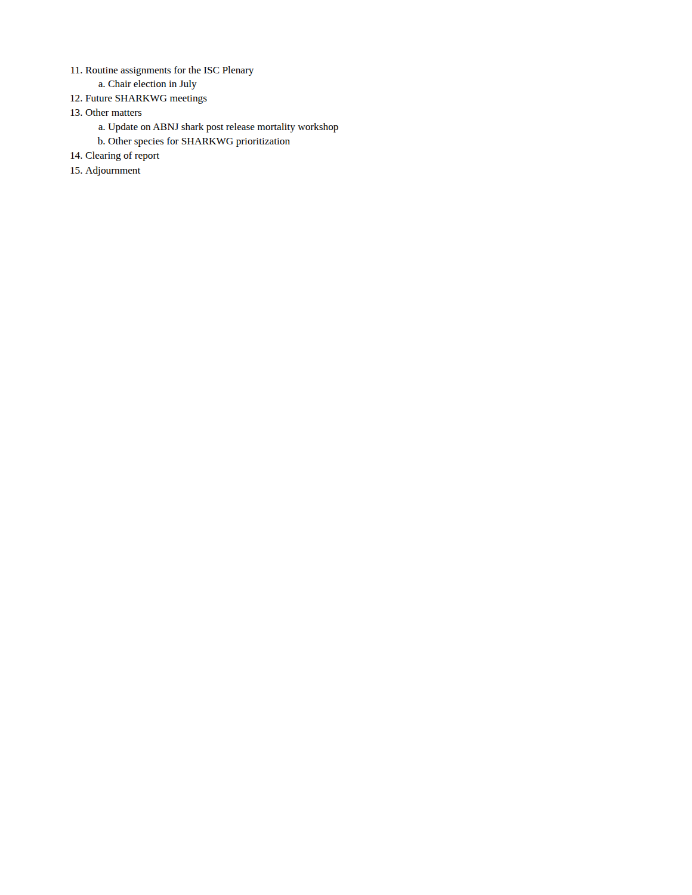Routine assignments for the ISC Plenary
Chair election in July
Future SHARKWG meetings
Other matters
Update on ABNJ shark post release mortality workshop
Other species for SHARKWG prioritization
Clearing of report
Adjournment